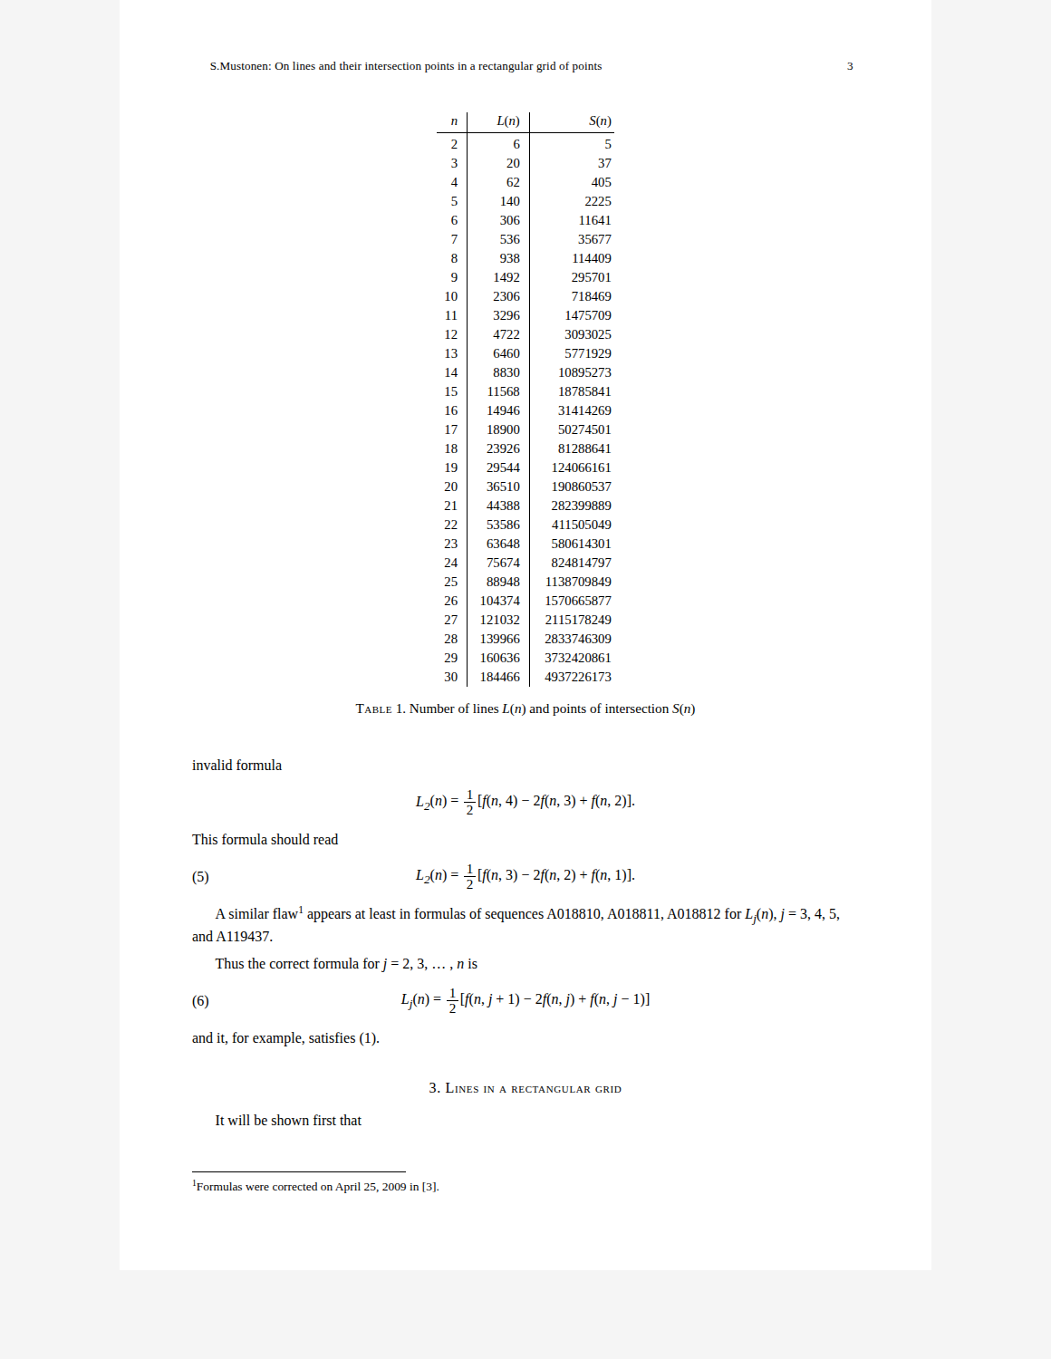S.Mustonen: On lines and their intersection points in a rectangular grid of points 3
| n | L ( n ) | S ( n ) |
| --- | --- | --- |
| 2 | 6 | 5 |
| 3 | 20 | 37 |
| 4 | 62 | 405 |
| 5 | 140 | 2225 |
| 6 | 306 | 11641 |
| 7 | 536 | 35677 |
| 8 | 938 | 114409 |
| 9 | 1492 | 295701 |
| 10 | 2306 | 718469 |
| 11 | 3296 | 1475709 |
| 12 | 4722 | 3093025 |
| 13 | 6460 | 5771929 |
| 14 | 8830 | 10895273 |
| 15 | 11568 | 18785841 |
| 16 | 14946 | 31414269 |
| 17 | 18900 | 50274501 |
| 18 | 23926 | 81288641 |
| 19 | 29544 | 124066161 |
| 20 | 36510 | 190860537 |
| 21 | 44388 | 282399889 |
| 22 | 53586 | 411505049 |
| 23 | 63648 | 580614301 |
| 24 | 75674 | 824814797 |
| 25 | 88948 | 1138709849 |
| 26 | 104374 | 1570665877 |
| 27 | 121032 | 2115178249 |
| 28 | 139966 | 2833746309 |
| 29 | 160636 | 3732420861 |
| 30 | 184466 | 4937226173 |
Table 1. Number of lines L(n) and points of intersection S(n)
invalid formula
L2(n) = 12[f(n, 4) − 2f(n, 3) + f(n, 2)].
This formula should read
(5) L2(n) = 12[f(n, 3) − 2f(n, 2) + f(n, 1)].
A similar flaw1 appears at least in formulas of sequences A018810, A018811, A018812 for Lj(n), j = 3, 4, 5, and A119437.
Thus the correct formula for j = 2, 3, … , n is
(6) Lj(n) = 12[f(n, j + 1) − 2f(n, j) + f(n, j − 1)]
and it, for example, satisfies (1).
3. Lines in a rectangular grid
It will be shown first that
1Formulas were corrected on April 25, 2009 in [3].